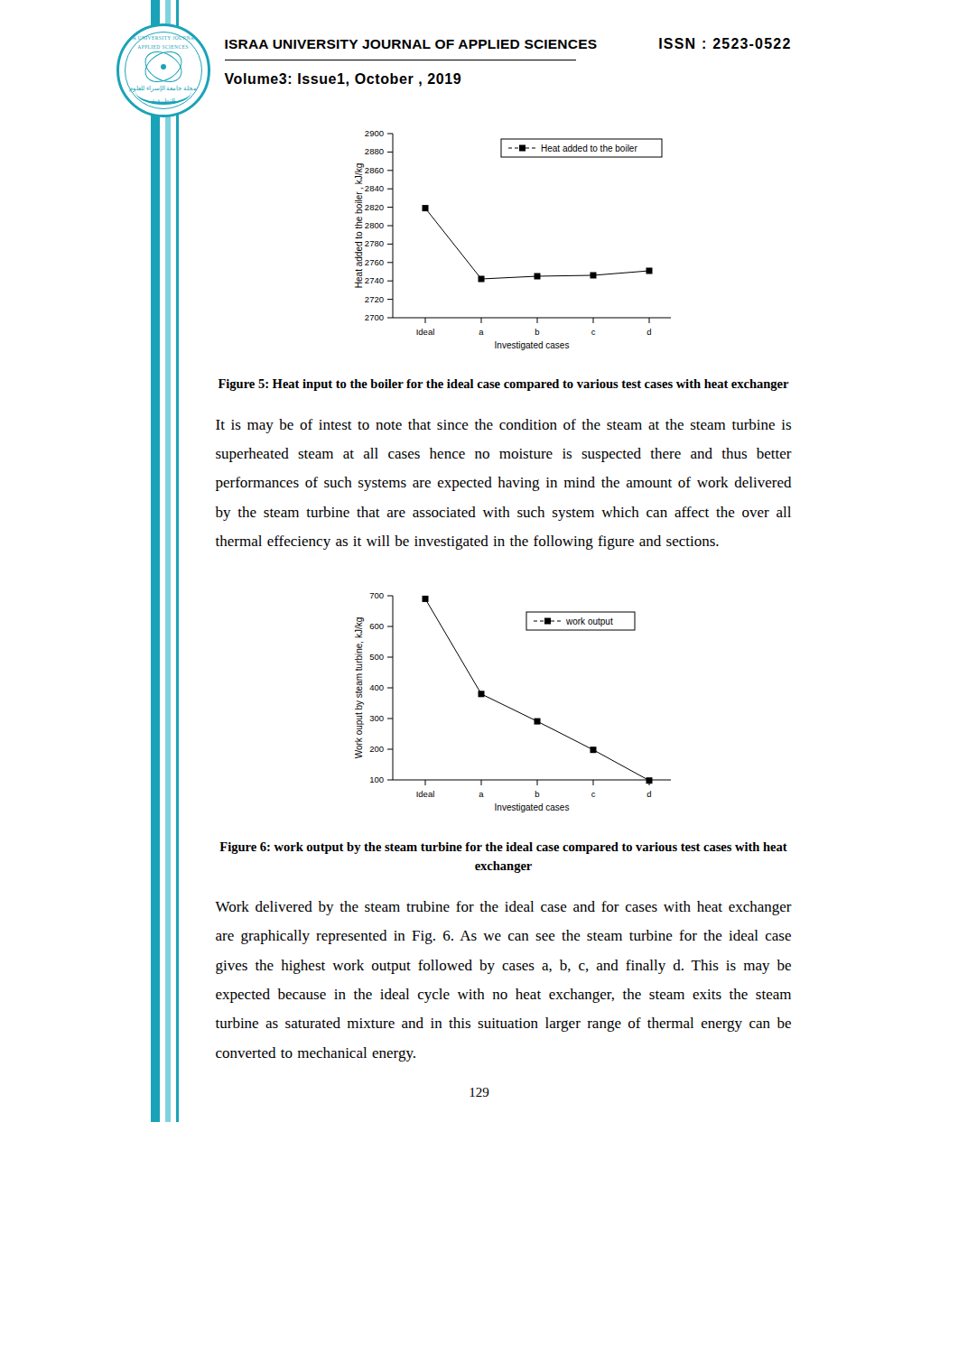ISRAA UNIVERSITY JOURNAL OF APPLIED SCIENCES
مجلة جامعة الإسراء للعلوم التطبيقية
ISRAA UNIVERSITY JOURNAL OF APPLIED SCIENCES
ISSN : 2523-0522
Volume3: Issue1, October , 2019
2700 2720 2740 2760 2780 2800 2820 2840 2860 2880 2900 Ideal a b c d Heat added to the boiler Investigated cases Heat added to the boiler , kJ/kg
Figure 5: Heat input to the boiler for the ideal case compared to various test cases with heat exchanger
It is may be of intest to note that since the condition of the steam at the steam turbine is superheated steam at all cases hence no moisture is suspected there and thus better performances of such systems are expected having in mind the amount of work delivered by the steam turbine that are associated with such system which can affect the over all thermal effeciency as it will be investigated in the following figure and sections.
100 200 300 400 500 600 700 Ideal a b c d work output Investigated cases Work ouput by steam turbine, kJ/kg
Figure 6: work output by the steam turbine for the ideal case compared to various test cases with heat
exchanger
Work delivered by the steam trubine for the ideal case and for cases with heat exchanger are graphically represented in Fig. 6. As we can see the steam turbine for the ideal case gives the highest work output followed by cases a, b, c, and finally d. This is may be expected because in the ideal cycle with no heat exchanger, the steam exits the steam turbine as saturated mixture and in this suituation larger range of thermal energy can be converted to mechanical energy.
129